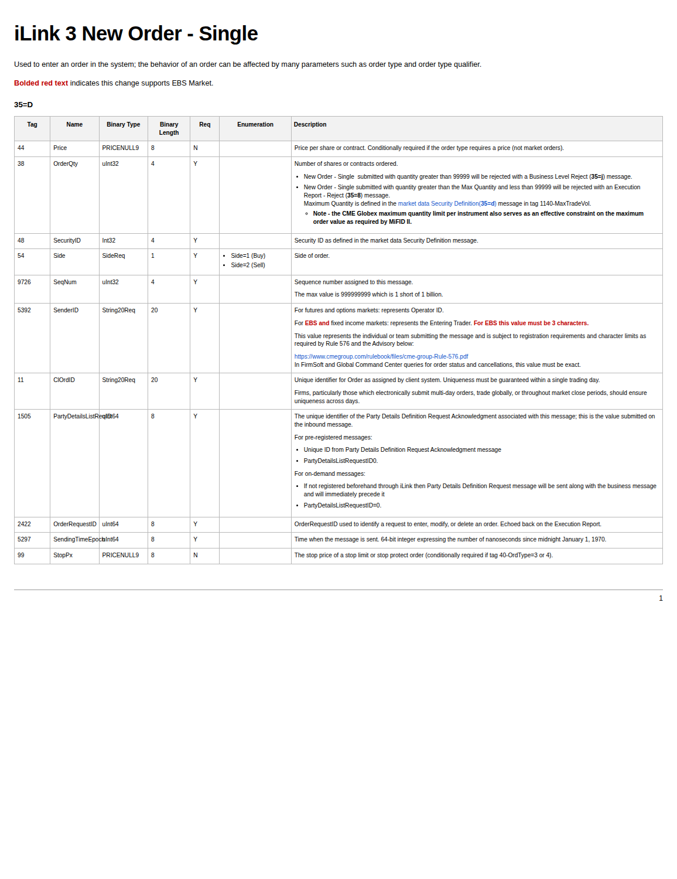iLink 3 New Order - Single
Used to enter an order in the system; the behavior of an order can be affected by many parameters such as order type and order type qualifier.
Bolded red text indicates this change supports EBS Market.
35=D
| Tag | Name | Binary Type | Binary Length | Req | Enumeration | Description |
| --- | --- | --- | --- | --- | --- | --- |
| 44 | Price | PRICENULL9 | 8 | N | | Price per share or contract. Conditionally required if the order type requires a price (not market orders). |
| 38 | OrderQty | uInt32 | 4 | Y | | Number of shares or contracts ordered. New Order - Single submitted with quantity greater than 99999 will be rejected with a Business Level Reject ( 35=j ) message. New Order - Single submitted with quantity greater than the Max Quantity and less than 99999 will be rejected with an Execution Report - Reject ( 35=8 ) message. Maximum Quantity is defined in the market data Security Definition( 35=d ) message in tag 1140-MaxTradeVol. Note - the CME Globex maximum quantity limit per instrument also serves as an effective constraint on the maximum order value as required by MiFID II. |
| 48 | SecurityID | Int32 | 4 | Y | | Security ID as defined in the market data Security Definition message. |
| 54 | Side | SideReq | 1 | Y | Side=1 (Buy) Side=2 (Sell) | Side of order. |
| 9726 | SeqNum | uInt32 | 4 | Y | | Sequence number assigned to this message. The max value is 999999999 which is 1 short of 1 billion. |
| 5392 | SenderID | String20Req | 20 | Y | | For futures and options markets: represents Operator ID. For EBS and fixed income markets: represents the Entering Trader. For EBS this value must be 3 characters. This value represents the individual or team submitting the message and is subject to registration requirements and character limits as required by Rule 576 and the Advisory below: https://www.cmegroup.com/rulebook/files/cme-group-Rule-576.pdf In FirmSoft and Global Command Center queries for order status and cancellations, this value must be exact. |
| 11 | ClOrdID | String20Req | 20 | Y | | Unique identifier for Order as assigned by client system. Uniqueness must be guaranteed within a single trading day. Firms, particularly those which electronically submit multi-day orders, trade globally, or throughout market close periods, should ensure uniqueness across days. |
| 1505 | PartyDetailsListReqID | uInt64 | 8 | Y | | The unique identifier of the Party Details Definition Request Acknowledgment associated with this message; this is the value submitted on the inbound message. For pre-registered messages: Unique ID from Party Details Definition Request Acknowledgment message PartyDetailsListRequestID0. For on-demand messages: If not registered beforehand through iLink then Party Details Definition Request message will be sent along with the business message and will immediately precede it PartyDetailsListRequestID=0. |
| 2422 | OrderRequestID | uInt64 | 8 | Y | | OrderRequestID used to identify a request to enter, modify, or delete an order. Echoed back on the Execution Report. |
| 5297 | SendingTimeEpoch | uInt64 | 8 | Y | | Time when the message is sent. 64-bit integer expressing the number of nanoseconds since midnight January 1, 1970. |
| 99 | StopPx | PRICENULL9 | 8 | N | | The stop price of a stop limit or stop protect order (conditionally required if tag 40-OrdType=3 or 4). |
1